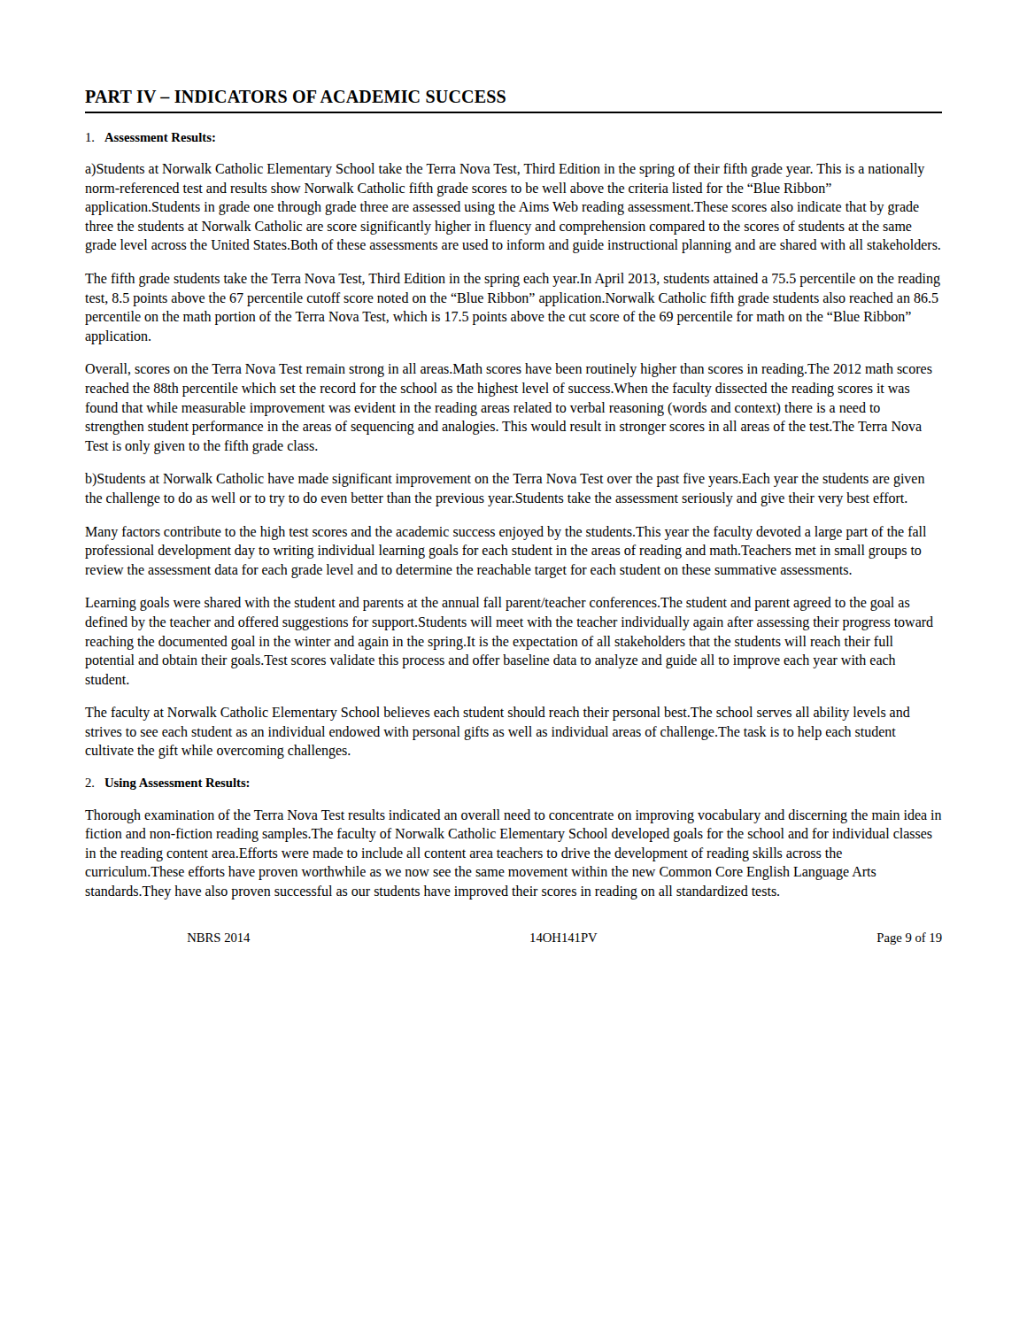PART IV – INDICATORS OF ACADEMIC SUCCESS
1. Assessment Results:
a)Students at Norwalk Catholic Elementary School take the Terra Nova Test, Third Edition in the spring of their fifth grade year. This is a nationally norm-referenced test and results show Norwalk Catholic fifth grade scores to be well above the criteria listed for the “Blue Ribbon” application.Students in grade one through grade three are assessed using the Aims Web reading assessment.These scores also indicate that by grade three the students at Norwalk Catholic are score significantly higher in fluency and comprehension compared to the scores of students at the same grade level across the United States.Both of these assessments are used to inform and guide instructional planning and are shared with all stakeholders.
The fifth grade students take the Terra Nova Test, Third Edition in the spring each year.In April 2013, students attained a 75.5 percentile on the reading test, 8.5 points above the 67 percentile cutoff score noted on the “Blue Ribbon” application.Norwalk Catholic fifth grade students also reached an 86.5 percentile on the math portion of the Terra Nova Test, which is 17.5 points above the cut score of the 69 percentile for math on the “Blue Ribbon” application.
Overall, scores on the Terra Nova Test remain strong in all areas.Math scores have been routinely higher than scores in reading.The 2012 math scores reached the 88th percentile which set the record for the school as the highest level of success.When the faculty dissected the reading scores it was found that while measurable improvement was evident in the reading areas related to verbal reasoning (words and context) there is a need to strengthen student performance in the areas of sequencing and analogies. This would result in stronger scores in all areas of the test.The Terra Nova Test is only given to the fifth grade class.
b)Students at Norwalk Catholic have made significant improvement on the Terra Nova Test over the past five years.Each year the students are given the challenge to do as well or to try to do even better than the previous year.Students take the assessment seriously and give their very best effort.
Many factors contribute to the high test scores and the academic success enjoyed by the students.This year the faculty devoted a large part of the fall professional development day to writing individual learning goals for each student in the areas of reading and math.Teachers met in small groups to review the assessment data for each grade level and to determine the reachable target for each student on these summative assessments.
Learning goals were shared with the student and parents at the annual fall parent/teacher conferences.The student and parent agreed to the goal as defined by the teacher and offered suggestions for support.Students will meet with the teacher individually again after assessing their progress toward reaching the documented goal in the winter and again in the spring.It is the expectation of all stakeholders that the students will reach their full potential and obtain their goals.Test scores validate this process and offer baseline data to analyze and guide all to improve each year with each student.
The faculty at Norwalk Catholic Elementary School believes each student should reach their personal best.The school serves all ability levels and strives to see each student as an individual endowed with personal gifts as well as individual areas of challenge.The task is to help each student cultivate the gift while overcoming challenges.
2. Using Assessment Results:
Thorough examination of the Terra Nova Test results indicated an overall need to concentrate on improving vocabulary and discerning the main idea in fiction and non-fiction reading samples.The faculty of Norwalk Catholic Elementary School developed goals for the school and for individual classes in the reading content area.Efforts were made to include all content area teachers to drive the development of reading skills across the curriculum.These efforts have proven worthwhile as we now see the same movement within the new Common Core English Language Arts standards.They have also proven successful as our students have improved their scores in reading on all standardized tests.
NBRS 2014 14OH141PV Page 9 of 19